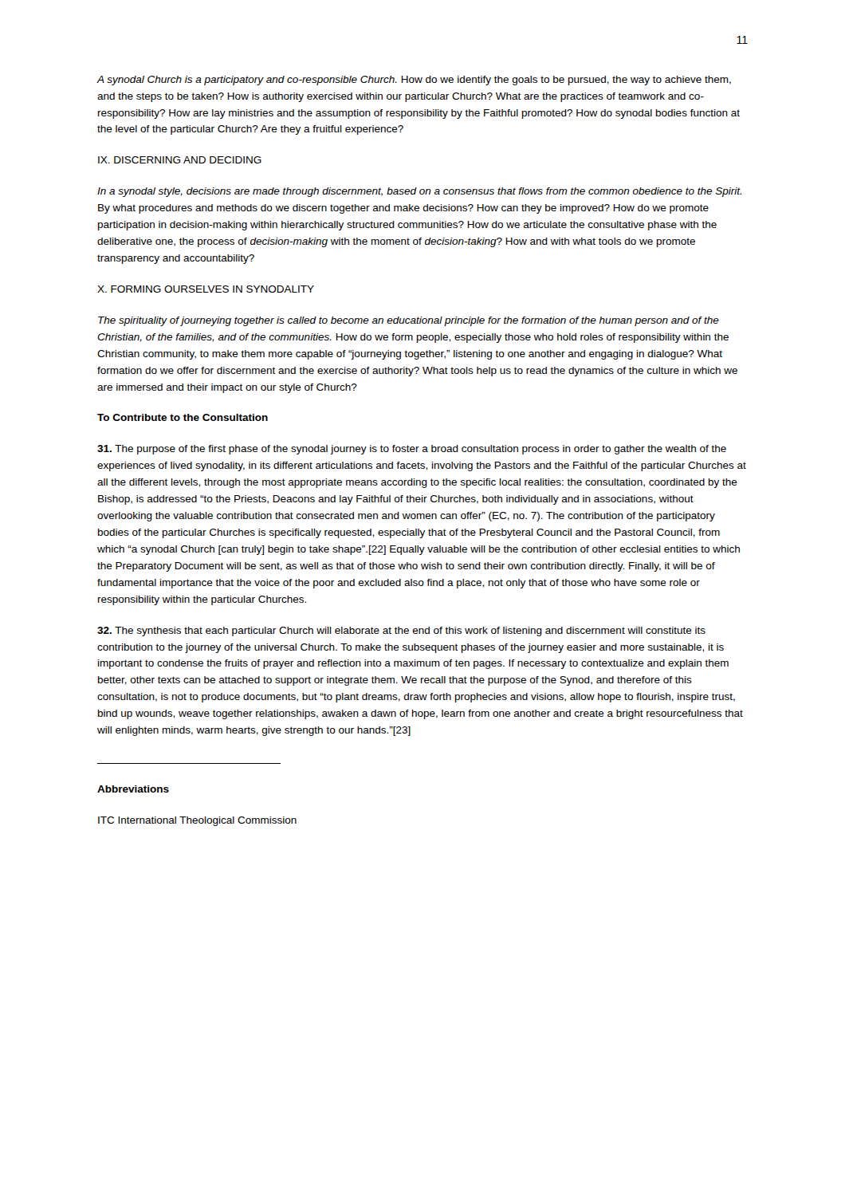11
A synodal Church is a participatory and co-responsible Church. How do we identify the goals to be pursued, the way to achieve them, and the steps to be taken? How is authority exercised within our particular Church? What are the practices of teamwork and co-responsibility? How are lay ministries and the assumption of responsibility by the Faithful promoted? How do synodal bodies function at the level of the particular Church? Are they a fruitful experience?
IX. Discerning and Deciding
In a synodal style, decisions are made through discernment, based on a consensus that flows from the common obedience to the Spirit. By what procedures and methods do we discern together and make decisions? How can they be improved? How do we promote participation in decision-making within hierarchically structured communities? How do we articulate the consultative phase with the deliberative one, the process of decision-making with the moment of decision-taking? How and with what tools do we promote transparency and accountability?
X. Forming Ourselves in Synodality
The spirituality of journeying together is called to become an educational principle for the formation of the human person and of the Christian, of the families, and of the communities. How do we form people, especially those who hold roles of responsibility within the Christian community, to make them more capable of “journeying together,” listening to one another and engaging in dialogue? What formation do we offer for discernment and the exercise of authority? What tools help us to read the dynamics of the culture in which we are immersed and their impact on our style of Church?
To Contribute to the Consultation
31. The purpose of the first phase of the synodal journey is to foster a broad consultation process in order to gather the wealth of the experiences of lived synodality, in its different articulations and facets, involving the Pastors and the Faithful of the particular Churches at all the different levels, through the most appropriate means according to the specific local realities: the consultation, coordinated by the Bishop, is addressed “to the Priests, Deacons and lay Faithful of their Churches, both individually and in associations, without overlooking the valuable contribution that consecrated men and women can offer” (EC, no. 7). The contribution of the participatory bodies of the particular Churches is specifically requested, especially that of the Presbyteral Council and the Pastoral Council, from which “a synodal Church [can truly] begin to take shape”.[22] Equally valuable will be the contribution of other ecclesial entities to which the Preparatory Document will be sent, as well as that of those who wish to send their own contribution directly. Finally, it will be of fundamental importance that the voice of the poor and excluded also find a place, not only that of those who have some role or responsibility within the particular Churches.
32. The synthesis that each particular Church will elaborate at the end of this work of listening and discernment will constitute its contribution to the journey of the universal Church. To make the subsequent phases of the journey easier and more sustainable, it is important to condense the fruits of prayer and reflection into a maximum of ten pages. If necessary to contextualize and explain them better, other texts can be attached to support or integrate them. We recall that the purpose of the Synod, and therefore of this consultation, is not to produce documents, but “to plant dreams, draw forth prophecies and visions, allow hope to flourish, inspire trust, bind up wounds, weave together relationships, awaken a dawn of hope, learn from one another and create a bright resourcefulness that will enlighten minds, warm hearts, give strength to our hands.”[23]
Abbreviations
ITC International Theological Commission